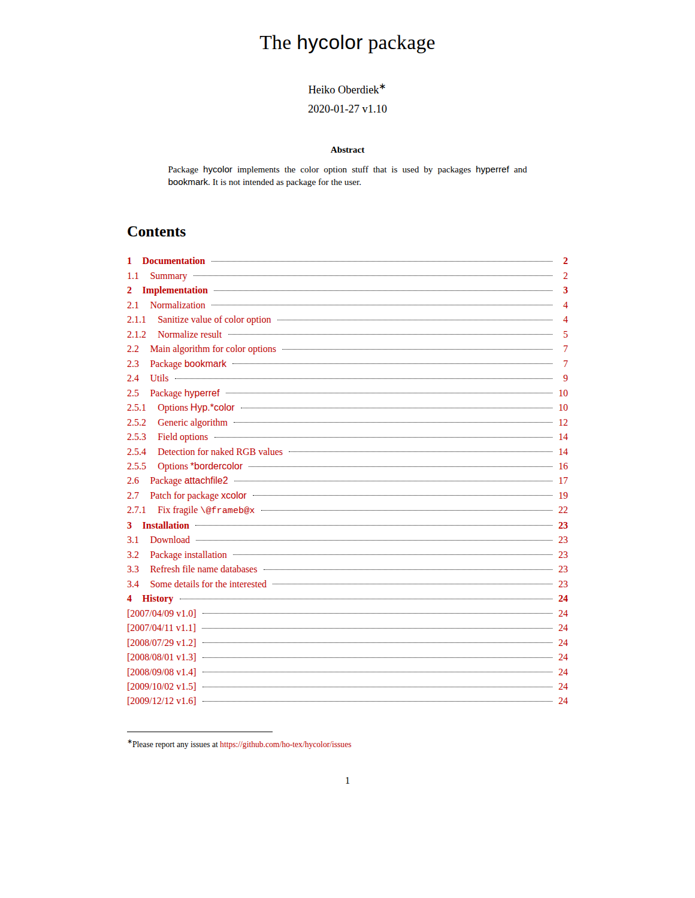The hycolor package
Heiko Oberdiek∗
2020-01-27 v1.10
Abstract
Package hycolor implements the color option stuff that is used by packages hyperref and bookmark. It is not intended as package for the user.
Contents
1 Documentation 2
1.1 Summary 2
2 Implementation 3
2.1 Normalization 4
2.1.1 Sanitize value of color option 4
2.1.2 Normalize result 5
2.2 Main algorithm for color options 7
2.3 Package bookmark 7
2.4 Utils 9
2.5 Package hyperref 10
2.5.1 Options Hyp.*color 10
2.5.2 Generic algorithm 12
2.5.3 Field options 14
2.5.4 Detection for naked RGB values 14
2.5.5 Options *bordercolor 16
2.6 Package attachfile2 17
2.7 Patch for package xcolor 19
2.7.1 Fix fragile \@frameb@x 22
3 Installation 23
3.1 Download 23
3.2 Package installation 23
3.3 Refresh file name databases 23
3.4 Some details for the interested 23
4 History 24
[2007/04/09 v1.0] 24
[2007/04/11 v1.1] 24
[2008/07/29 v1.2] 24
[2008/08/01 v1.3] 24
[2008/09/08 v1.4] 24
[2009/10/02 v1.5] 24
[2009/12/12 v1.6] 24
∗Please report any issues at https://github.com/ho-tex/hycolor/issues
1